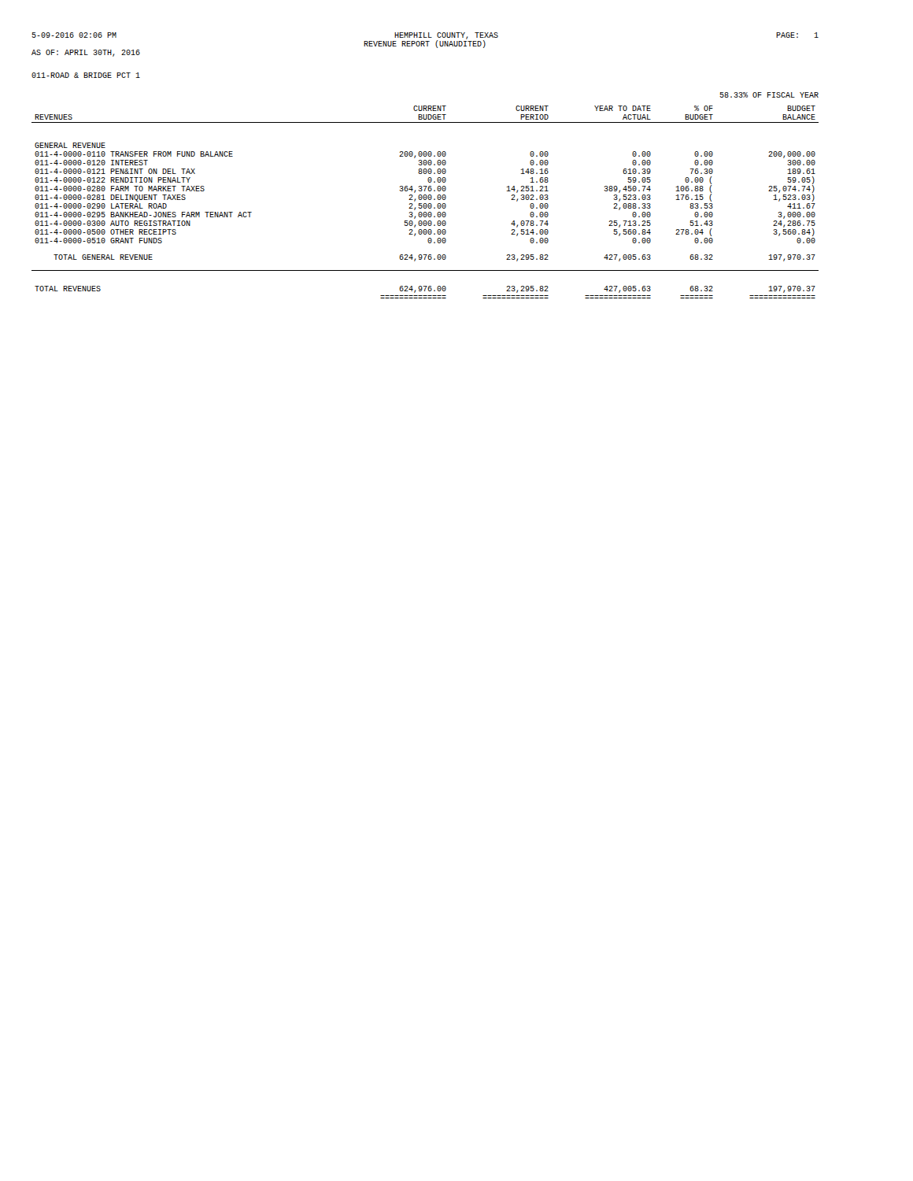5-09-2016 02:06 PM HEMPHILL COUNTY, TEXAS PAGE: 1
REVENUE REPORT (UNAUDITED)
AS OF: APRIL 30TH, 2016
011-ROAD & BRIDGE PCT 1
58.33% OF FISCAL YEAR
| | CURRENT | CURRENT | YEAR TO DATE | % OF | BUDGET |
| --- | --- | --- | --- | --- | --- |
| REVENUES | BUDGET | PERIOD | ACTUAL | BUDGET | BALANCE |
| GENERAL REVENUE | |
| 011-4-0000-0110 TRANSFER FROM FUND BALANCE | 200,000.00 | 0.00 | 0.00 | 0.00 | 200,000.00 |
| 011-4-0000-0120 INTEREST | 300.00 | 0.00 | 0.00 | 0.00 | 300.00 |
| 011-4-0000-0121 PEN&INT ON DEL TAX | 800.00 | 148.16 | 610.39 | 76.30 | 189.61 |
| 011-4-0000-0122 RENDITION PENALTY | 0.00 | 1.68 | 59.05 | 0.00 ( | 59.05) |
| 011-4-0000-0280 FARM TO MARKET TAXES | 364,376.00 | 14,251.21 | 389,450.74 | 106.88 ( | 25,074.74) |
| 011-4-0000-0281 DELINQUENT TAXES | 2,000.00 | 2,302.03 | 3,523.03 | 176.15 ( | 1,523.03) |
| 011-4-0000-0290 LATERAL ROAD | 2,500.00 | 0.00 | 2,088.33 | 83.53 | 411.67 |
| 011-4-0000-0295 BANKHEAD-JONES FARM TENANT ACT | 3,000.00 | 0.00 | 0.00 | 0.00 | 3,000.00 |
| 011-4-0000-0300 AUTO REGISTRATION | 50,000.00 | 4,078.74 | 25,713.25 | 51.43 | 24,286.75 |
| 011-4-0000-0500 OTHER RECEIPTS | 2,000.00 | 2,514.00 | 5,560.84 | 278.04 ( | 3,560.84) |
| 011-4-0000-0510 GRANT FUNDS | 0.00 | 0.00 | 0.00 | 0.00 | 0.00 |
| TOTAL GENERAL REVENUE | 624,976.00 | 23,295.82 | 427,005.63 | 68.32 | 197,970.37 |
| TOTAL REVENUES | 624,976.00 | 23,295.82 | 427,005.63 | 68.32 | 197,970.37 |
| | ============== | ============== | ============== | ======= | ============== |